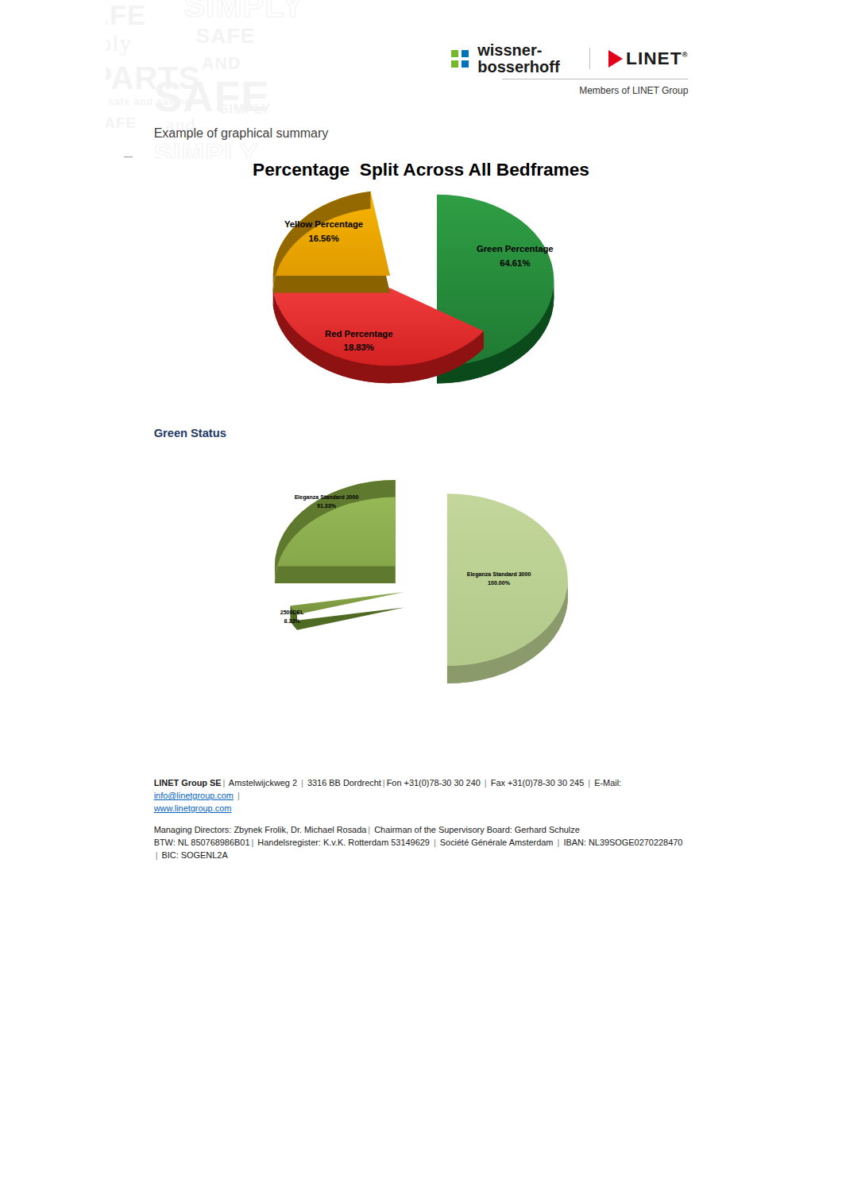SAFE simply S-PARTS simply safe and saving SAFE SIMPLY SIMPLY SAFE AND S-PARTS SAFE and SIMPLY SIMPLY AND AV E SI serv AN
wissner-
bosserhoff
LINET®
Members of LINET Group
Example of graphical summary
Percentage Split Across All Bedframes
Yellow Percentage 16.56% Red Percentage 18.83% Green Percentage 64.61%
Green Status
Eleganza Standard 2000 91.33% 2500DEL 8.33% Eleganza Standard 3000 100.00%
LINET Group SE| Amstelwijckweg 2 | 3316 BB Dordrecht|Fon +31(0)78-30 30 240 | Fax +31(0)78-30 30 245 | E-Mail: info@linetgroup.com |
www.linetgroup.com
Managing Directors: Zbynek Frolik, Dr. Michael Rosada| Chairman of the Supervisory Board: Gerhard Schulze
BTW: NL 850768986B01| Handelsregister: K.v.K. Rotterdam 53149629 | Société Générale Amsterdam | IBAN: NL39SOGE0270228470 | BIC: SOGENL2A